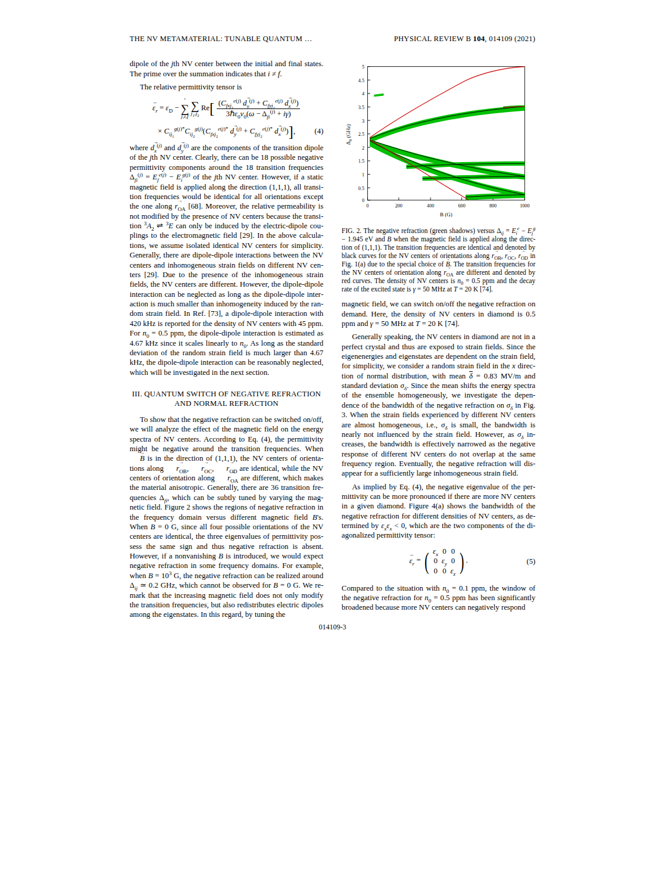The NV metamaterial: Tunable quantum …
Physical Review B 104, 014109 (2021)
dipole of the jth NV center between the initial and final states. The prime over the summation indicates that i ≠ f.
The relative permittivity tensor is
εr = εD − ′∑j,i,f ∑j1,j2 Re[ (Cfxj1e(j) dy(j) + Cfyj1e(j) dx(j)) 3ℏε0v0(ω − Δfi(j) + iγ)
× Cij1g(j)*Cij2g(j)(Cfxj2e(j)* dy(j) + Cfyj2e(j)* dx(j))], (4)
where dx(j) and dy(j) are the components of the transition dipole of the jth NV center. Clearly, there can be 18 possible negative permittivity components around the 18 transition frequencies Δfi(j) = Efe(j) − Eig(j) of the jth NV center. However, if a static magnetic field is applied along the direction (1,1,1), all transition frequencies would be identical for all orientations except the one along rOA [68]. Moreover, the relative permeability is not modified by the presence of NV centers because the transition 3A2 ⇌ 3E can only be induced by the electric-dipole couplings to the electromagnetic field [29]. In the above calculations, we assume isolated identical NV centers for simplicity. Generally, there are dipole-dipole interactions between the NV centers and inhomogeneous strain fields on different NV centers [29]. Due to the presence of the inhomogeneous strain fields, the NV centers are different. However, the dipole-dipole interaction can be neglected as long as the dipole-dipole interaction is much smaller than inhomogeneity induced by the random strain field. In Ref. [73], a dipole-dipole interaction with 420 kHz is reported for the density of NV centers with 45 ppm. For n0 = 0.5 ppm, the dipole-dipole interaction is estimated as 4.67 kHz since it scales linearly to n0. As long as the standard deviation of the random strain field is much larger than 4.67 kHz, the dipole-dipole interaction can be reasonably neglected, which will be investigated in the next section.
III. Quantum switch of negative refraction
and normal refraction
To show that the negative refraction can be switched on/off, we will analyze the effect of the magnetic field on the energy spectra of NV centers. According to Eq. (4), the permittivity might be negative around the transition frequencies. When B is in the direction of (1,1,1), the NV centers of orientations along rOB, rOC, rOD are identical, while the NV centers of orientation along rOA are different, which makes the material anisotropic. Generally, there are 36 transition frequencies Δfi, which can be subtly tuned by varying the magnetic field. Figure 2 shows the regions of negative refraction in the frequency domain versus different magnetic field B's. When B = 0 G, since all four possible orientations of the NV centers are identical, the three eigenvalues of permittivity possess the same sign and thus negative refraction is absent. However, if a nonvanishing B is introduced, we would expect negative refraction in some frequency domains. For example, when B = 103 G, the negative refraction can be realized around Δij ≃ 0.2 GHz, which cannot be observed for B = 0 G. We remark that the increasing magnetic field does not only modify the transition frequencies, but also redistributes electric dipoles among the eigenstates. In this regard, by tuning the
5 4.5 4 3.5 3 2.5 2 1.5 1 0.5 0 0 200 400 600 800 1000 B (G) Δij (GHz)
FIG. 2. The negative refraction (green shadows) versus Δij = Eie − Ejg − 1.945 eV and B when the magnetic field is applied along the direction of (1,1,1). The transition frequencies are identical and denoted by black curves for the NV centers of orientations along rOB, rOC, rOD in Fig. 1(a) due to the special choice of B. The transition frequencies for the NV centers of orientation along rOA are different and denoted by red curves. The density of NV centers is n0 = 0.5 ppm and the decay rate of the excited state is γ = 50 MHz at T = 20 K [74].
magnetic field, we can switch on/off the negative refraction on demand. Here, the density of NV centers in diamond is 0.5 ppm and γ = 50 MHz at T = 20 K [74].
Generally speaking, the NV centers in diamond are not in a perfect crystal and thus are exposed to strain fields. Since the eigenenergies and eigenstates are dependent on the strain field, for simplicity, we consider a random strain field in the x direction of normal distribution, with mean δ = 0.83 MV/m and standard deviation σδ. Since the mean shifts the energy spectra of the ensemble homogeneously, we investigate the dependence of the bandwidth of the negative refraction on σδ in Fig. 3. When the strain fields experienced by different NV centers are almost homogeneous, i.e., σδ is small, the bandwidth is nearly not influenced by the strain field. However, as σδ increases, the bandwidth is effectively narrowed as the negative response of different NV centers do not overlap at the same frequency region. Eventually, the negative refraction will disappear for a sufficiently large inhomogeneous strain field.
As implied by Eq. (4), the negative eigenvalue of the permittivity can be more pronounced if there are more NV centers in a given diamond. Figure 4(a) shows the bandwidth of the negative refraction for different densities of NV centers, as determined by εxεx < 0, which are the two components of the diagonalized permittivity tensor:
εr = (
| ε x | 0 | 0 |
| 0 | ε y | 0 |
| 0 | 0 | ε z |
) . (5)
Compared to the situation with n0 = 0.1 ppm, the window of the negative refraction for n0 = 0.5 ppm has been significantly broadened because more NV centers can negatively respond
014109-3